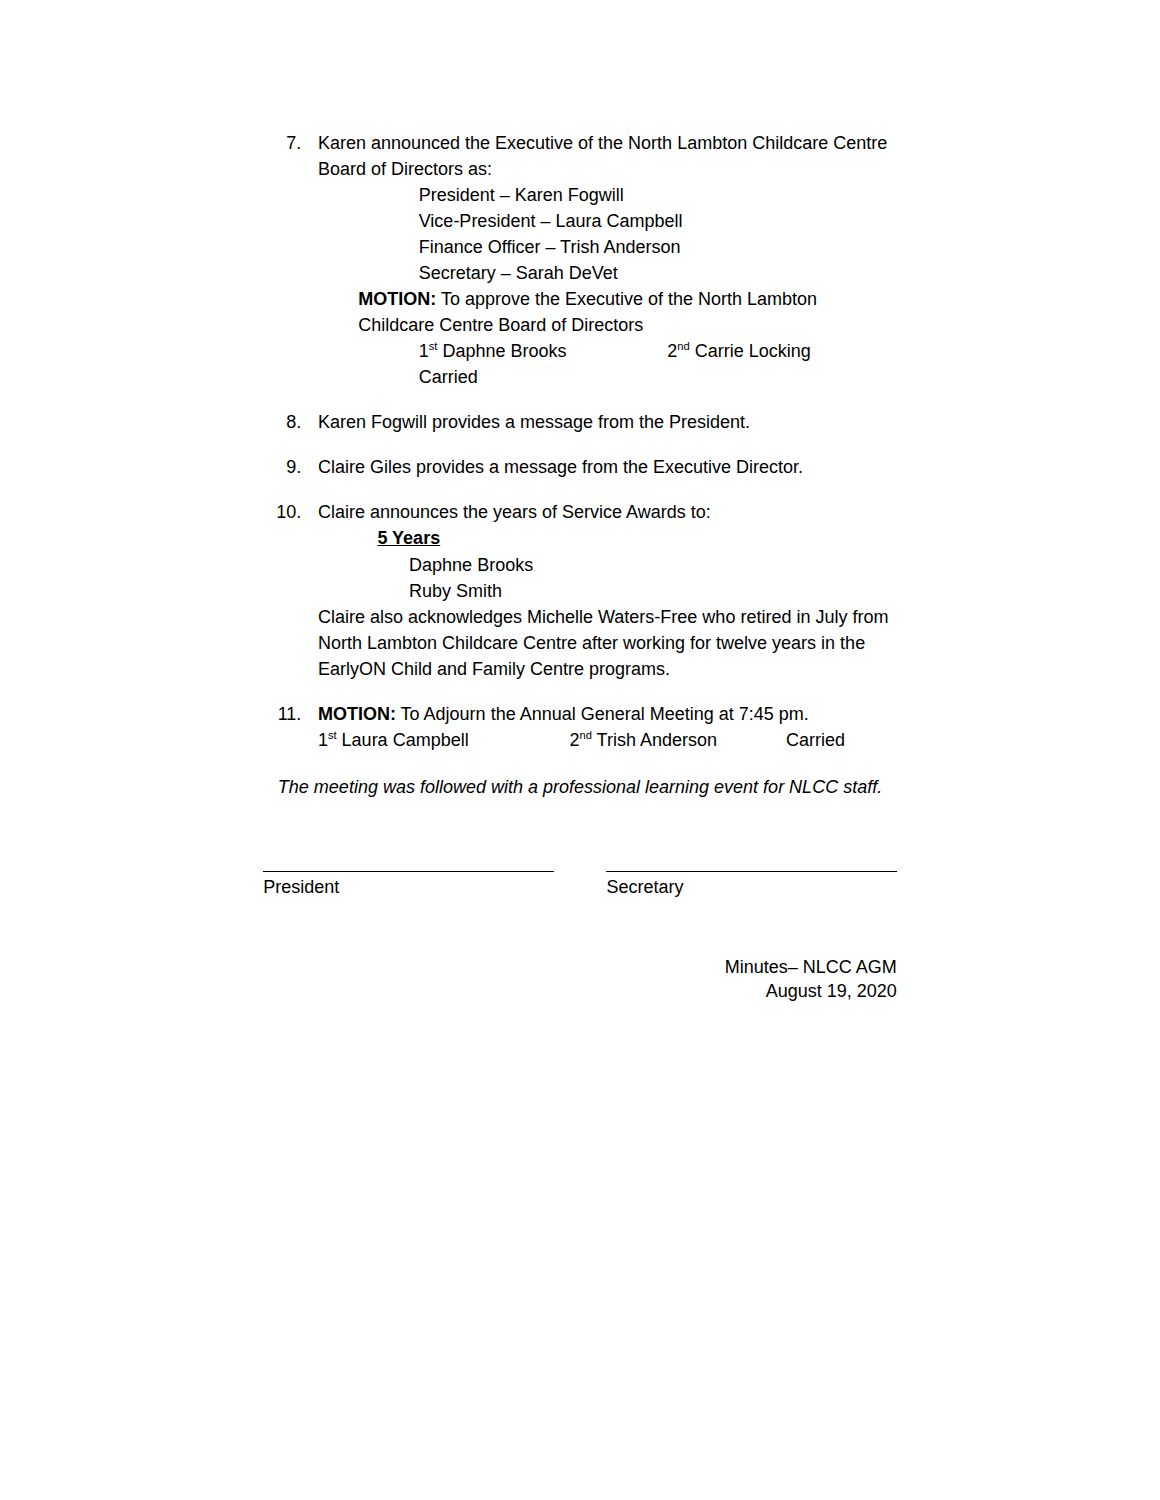Karen announced the Executive of the North Lambton Childcare Centre Board of Directors as:
President – Karen Fogwill
Vice-President – Laura Campbell
Finance Officer – Trish Anderson
Secretary – Sarah DeVet
MOTION: To approve the Executive of the North Lambton Childcare Centre Board of Directors
1st Daphne Brooks 2nd Carrie Locking Carried
Karen Fogwill provides a message from the President.
Claire Giles provides a message from the Executive Director.
Claire announces the years of Service Awards to:
5 Years
Daphne Brooks
Ruby Smith
Claire also acknowledges Michelle Waters-Free who retired in July from North Lambton Childcare Centre after working for twelve years in the EarlyON Child and Family Centre programs.
MOTION: To Adjourn the Annual General Meeting at 7:45 pm.
1st Laura Campbell 2nd Trish Anderson Carried
The meeting was followed with a professional learning event for NLCC staff.
President
Secretary
Minutes– NLCC AGM
August 19, 2020